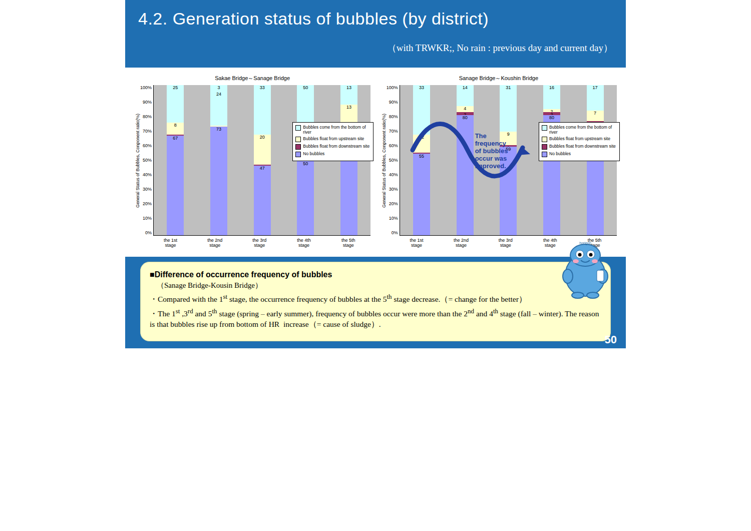4.2. Generation status of bubbles (by district)
（with TRWKR;, No rain : previous day and current day）
Sakae Bridge～Sanage Bridge
General Status of Bubbles, Conponent ratio(%)
100%
90%
80%
70%
60%
50%
40%
30%
20%
10%
0%
25
8
0
67
324
0
73
33
20
0
47
50
0
50
13
13
0
74
the 1st
stage
the 2nd
stage
the 3rd
stage
the 4th
stage
the 5th
stage
Bubbles come from the bottom of river
Bubbles float from upstream site
Bubbles float from downstream site
No bubbles
Sanage Bridge～Koushin Bridge
General Status of Bubbles, Conponent ratio(%)
100%
90%
80%
70%
60%
50%
40%
30%
20%
10%
0%
33
12
0
55
14
4
2
80
31
9
1
59
16
2
2
80
17
7
1
The
frequency
of bubbles
occur was
improved.
the 1st
stage
the 2nd
stage
the 3rd
stage
the 4th
stage
the 5th
stage
Bubbles come from the bottom of river
Bubbles float from upstream site
Bubbles float from downstream site
No bubbles
horigon
■Difference of occurrence frequency of bubbles
（Sanage Bridge-Kousin Bridge）
・Compared with the 1st stage, the occurrence frequency of bubbles at the 5th stage decrease.（= change for the better）
・The 1st ,3rd and 5th stage (spring – early summer), frequency of bubbles occur were more than the 2nd and 4th stage (fall – winter). The reason is that bubbles rise up from bottom of HR increase（= cause of sludge）.
50